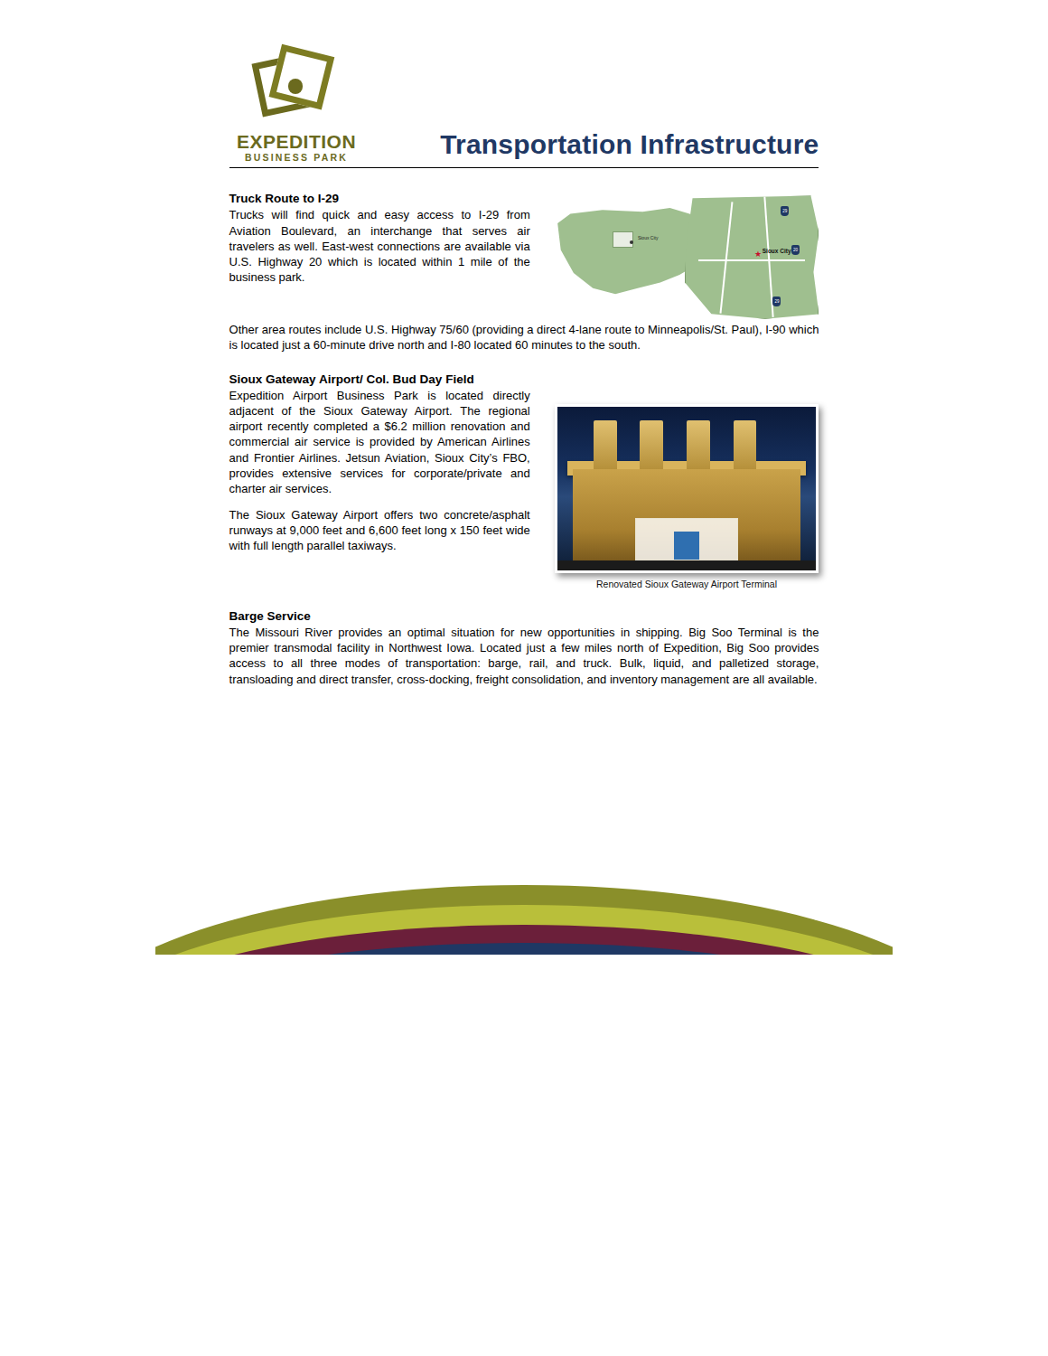EXPEDITION
BUSINESS PARK
Transportation Infrastructure
Truck Route to I-29
Trucks will find quick and easy access to I-29 from Aviation Boulevard, an interchange that serves air travelers as well. East-west connections are available via U.S. Highway 20 which is located within 1 mile of the business park.
Sioux City
★
Sioux City
29
20
29
Other area routes include U.S. Highway 75/60 (providing a direct 4-lane route to Minneapolis/St. Paul), I-90 which is located just a 60-minute drive north and I-80 located 60 minutes to the south.
Sioux Gateway Airport/ Col. Bud Day Field
Expedition Airport Business Park is located directly adjacent of the Sioux Gateway Airport. The regional airport recently completed a $6.2 million renovation and commercial air service is provided by American Airlines and Frontier Airlines. Jetsun Aviation, Sioux City’s FBO, provides extensive services for corporate/private and charter air services.
The Sioux Gateway Airport offers two concrete/asphalt runways at 9,000 feet and 6,600 feet long x 150 feet wide with full length parallel taxiways.
Renovated Sioux Gateway Airport Terminal
Barge Service
The Missouri River provides an optimal situation for new opportunities in shipping. Big Soo Terminal is the premier transmodal facility in Northwest Iowa. Located just a few miles north of Expedition, Big Soo provides access to all three modes of transportation: barge, rail, and truck. Bulk, liquid, and palletized storage, transloading and direct transfer, cross-docking, freight consolidation, and inventory management are all available.